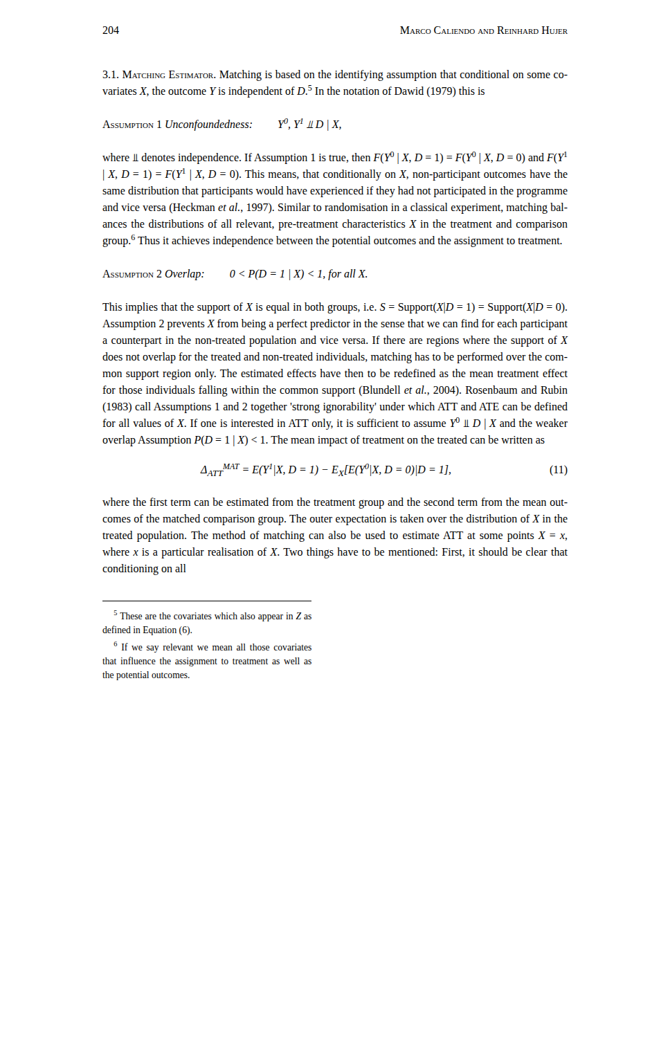204 Marco Caliendo and Reinhard Hujer
3.1. Matching Estimator.
Matching is based on the identifying assumption that conditional on some covariates X, the outcome Y is independent of D.5 In the notation of Dawid (1979) this is
Assumption 1 Unconfoundedness: Y0, Y1 ⫫ D | X,
where ⫫ denotes independence. If Assumption 1 is true, then F(Y0 | X, D = 1) = F(Y0 | X, D = 0) and F(Y1 | X, D = 1) = F(Y1 | X, D = 0). This means, that conditionally on X, non-participant outcomes have the same distribution that participants would have experienced if they had not participated in the programme and vice versa (Heckman et al., 1997). Similar to randomisation in a classical experiment, matching balances the distributions of all relevant, pre-treatment characteristics X in the treatment and comparison group.6 Thus it achieves independence between the potential outcomes and the assignment to treatment.
Assumption 2 Overlap: 0 < P(D = 1 | X) < 1, for all X.
This implies that the support of X is equal in both groups, i.e. S = Support(X|D = 1) = Support(X|D = 0). Assumption 2 prevents X from being a perfect predictor in the sense that we can find for each participant a counterpart in the non-treated population and vice versa. If there are regions where the support of X does not overlap for the treated and non-treated individuals, matching has to be performed over the common support region only. The estimated effects have then to be redefined as the mean treatment effect for those individuals falling within the common support (Blundell et al., 2004). Rosenbaum and Rubin (1983) call Assumptions 1 and 2 together 'strong ignorability' under which ATT and ATE can be defined for all values of X. If one is interested in ATT only, it is sufficient to assume Y0 ⫫ D | X and the weaker overlap Assumption P(D = 1 | X) < 1. The mean impact of treatment on the treated can be written as
(11) ΔATTMAT = E(Y1|X, D = 1) − EX[E(Y0|X, D = 0)|D = 1],
where the first term can be estimated from the treatment group and the second term from the mean outcomes of the matched comparison group. The outer expectation is taken over the distribution of X in the treated population. The method of matching can also be used to estimate ATT at some points X = x, where x is a particular realisation of X. Two things have to be mentioned: First, it should be clear that conditioning on all
5 These are the covariates which also appear in Z as defined in Equation (6).
6 If we say relevant we mean all those covariates that influence the assignment to treatment as well as the potential outcomes.